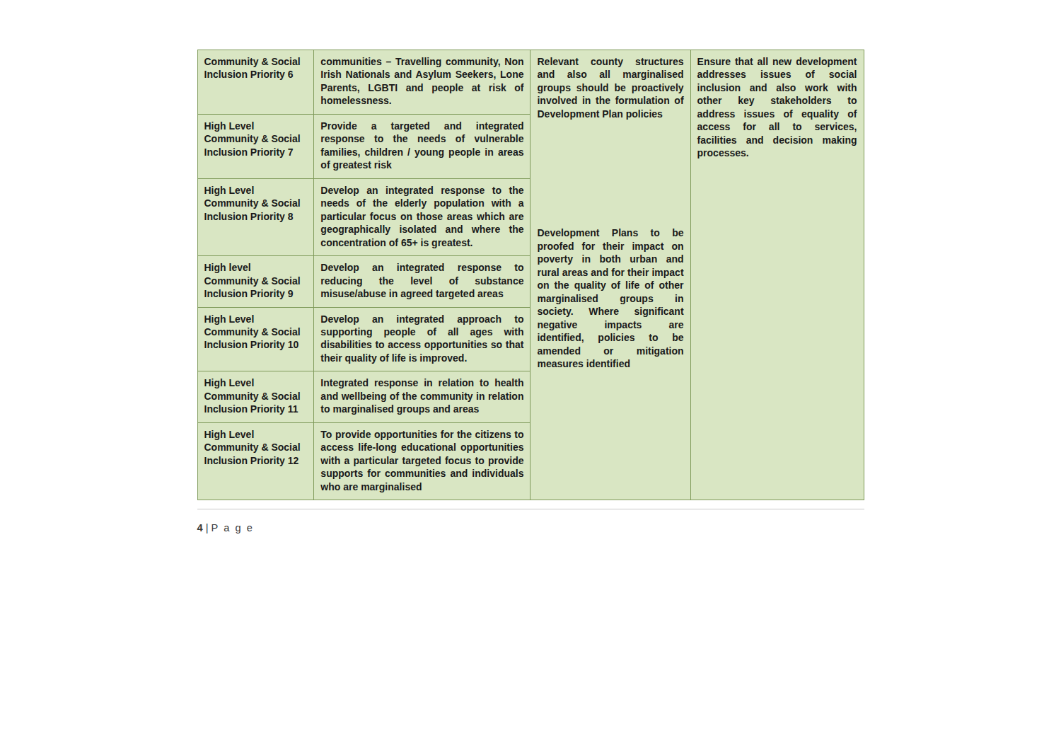| Community & Social Inclusion Priority 6 | communities – Travelling community, Non Irish Nationals and Asylum Seekers, Lone Parents, LGBTI and people at risk of homelessness. | Relevant county structures and also all marginalised groups should be proactively involved in the formulation of Development Plan policies Development Plans to be proofed for their impact on poverty in both urban and rural areas and for their impact on the quality of life of other marginalised groups in society. Where significant negative impacts are identified, policies to be amended or mitigation measures identified | Ensure that all new development addresses issues of social inclusion and also work with other key stakeholders to address issues of equality of access for all to services, facilities and decision making processes. |
| High Level Community & Social Inclusion Priority 7 | Provide a targeted and integrated response to the needs of vulnerable families, children / young people in areas of greatest risk |
| High Level Community & Social Inclusion Priority 8 | Develop an integrated response to the needs of the elderly population with a particular focus on those areas which are geographically isolated and where the concentration of 65+ is greatest. |
| High level Community & Social Inclusion Priority 9 | Develop an integrated response to reducing the level of substance misuse/abuse in agreed targeted areas |
| High Level Community & Social Inclusion Priority 10 | Develop an integrated approach to supporting people of all ages with disabilities to access opportunities so that their quality of life is improved. |
| High Level Community & Social Inclusion Priority 11 | Integrated response in relation to health and wellbeing of the community in relation to marginalised groups and areas |
| High Level Community & Social Inclusion Priority 12 | To provide opportunities for the citizens to access life-long educational opportunities with a particular targeted focus to provide supports for communities and individuals who are marginalised |
4 | P a g e